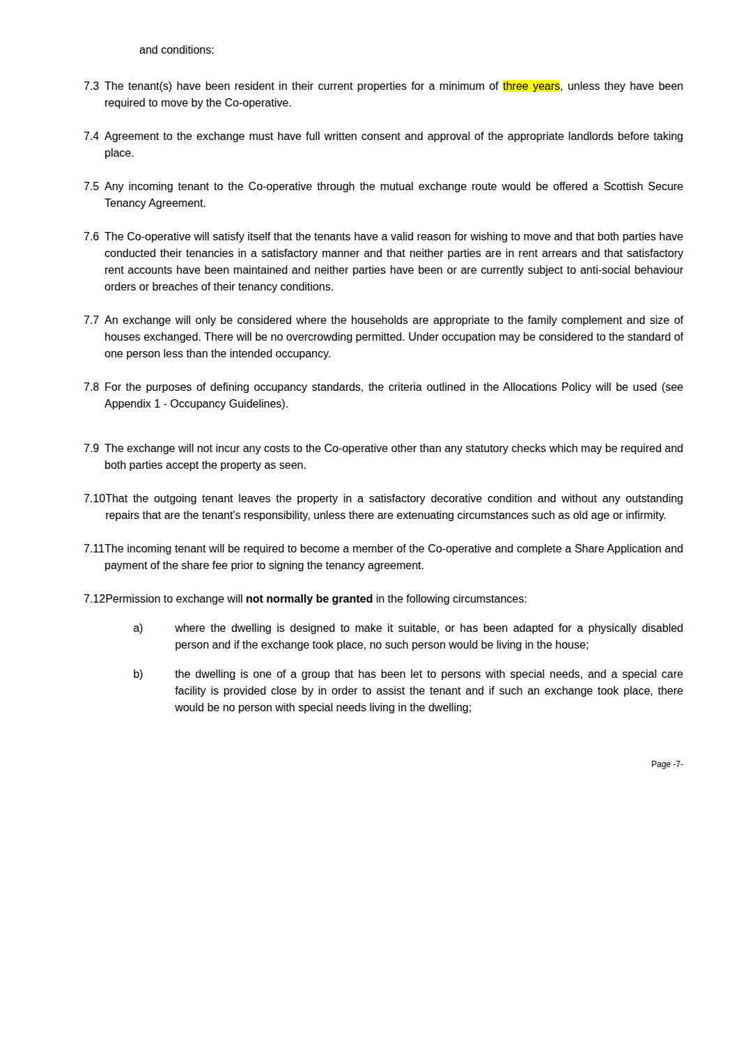and conditions:
7.3
The tenant(s) have been resident in their current properties for a minimum of three years, unless they have been required to move by the Co-operative.
7.4
Agreement to the exchange must have full written consent and approval of the appropriate landlords before taking place.
7.5
Any incoming tenant to the Co-operative through the mutual exchange route would be offered a Scottish Secure Tenancy Agreement.
7.6
The Co-operative will satisfy itself that the tenants have a valid reason for wishing to move and that both parties have conducted their tenancies in a satisfactory manner and that neither parties are in rent arrears and that satisfactory rent accounts have been maintained and neither parties have been or are currently subject to anti-social behaviour orders or breaches of their tenancy conditions.
7.7
An exchange will only be considered where the households are appropriate to the family complement and size of houses exchanged. There will be no overcrowding permitted. Under occupation may be considered to the standard of one person less than the intended occupancy.
7.8
For the purposes of defining occupancy standards, the criteria outlined in the Allocations Policy will be used (see Appendix 1 - Occupancy Guidelines).
7.9
The exchange will not incur any costs to the Co-operative other than any statutory checks which may be required and both parties accept the property as seen.
7.10
That the outgoing tenant leaves the property in a satisfactory decorative condition and without any outstanding repairs that are the tenant's responsibility, unless there are extenuating circumstances such as old age or infirmity.
7.11
The incoming tenant will be required to become a member of the Co-operative and complete a Share Application and payment of the share fee prior to signing the tenancy agreement.
7.12
Permission to exchange will not normally be granted in the following circumstances:
a)
where the dwelling is designed to make it suitable, or has been adapted for a physically disabled person and if the exchange took place, no such person would be living in the house;
b)
the dwelling is one of a group that has been let to persons with special needs, and a special care facility is provided close by in order to assist the tenant and if such an exchange took place, there would be no person with special needs living in the dwelling;
Page -7-